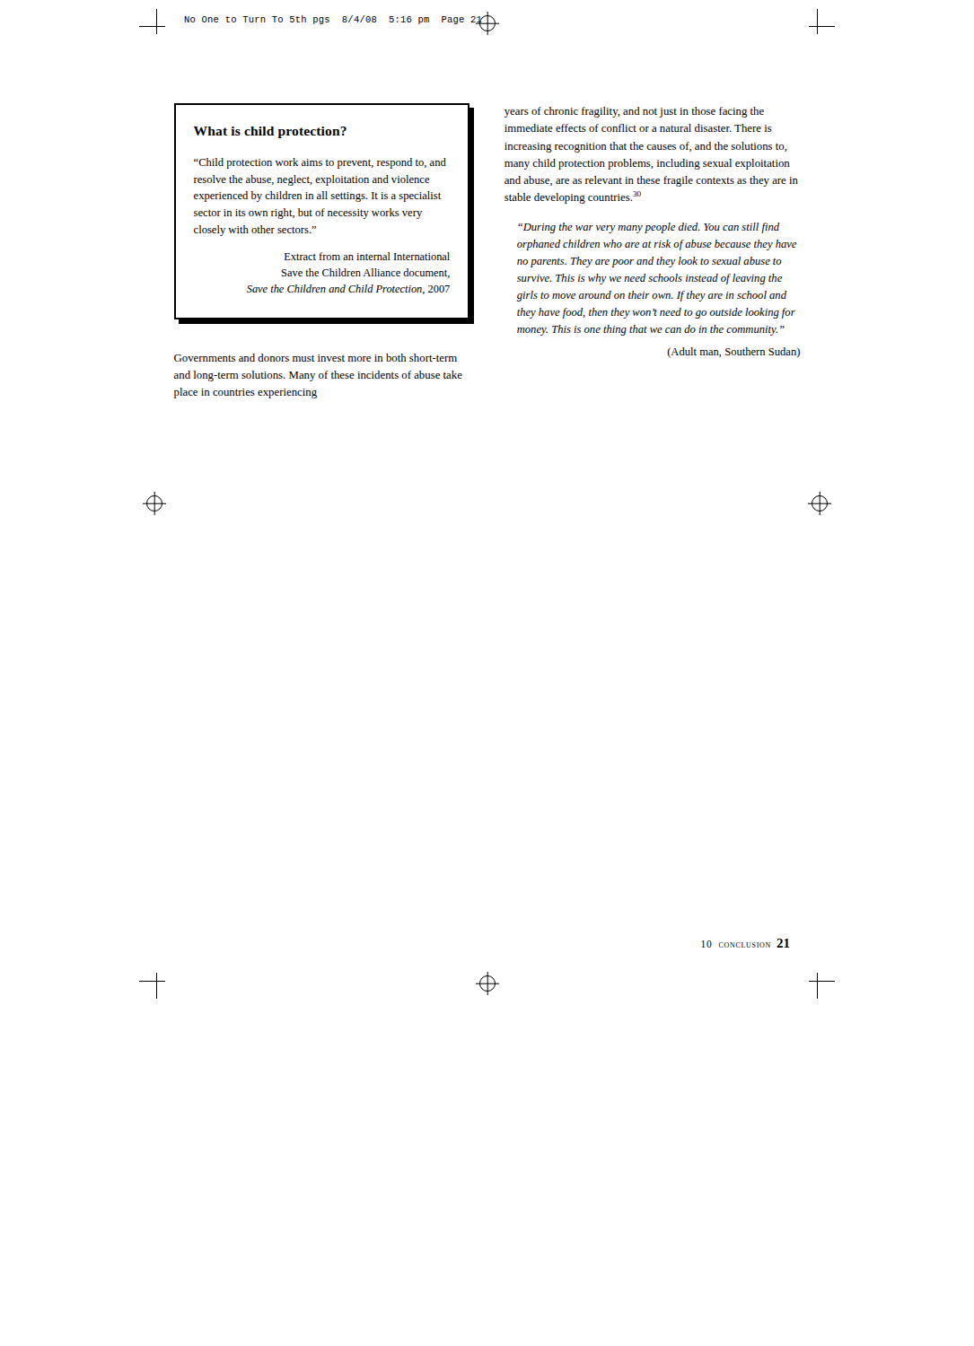No One to Turn To 5th pgs 8/4/08 5:16 pm Page 21
What is child protection?
“Child protection work aims to prevent, respond to, and resolve the abuse, neglect, exploitation and violence experienced by children in all settings. It is a specialist sector in its own right, but of necessity works very closely with other sectors.”
Extract from an internal International
Save the Children Alliance document,
Save the Children and Child Protection, 2007
Governments and donors must invest more in both short-term and long-term solutions. Many of these incidents of abuse take place in countries experiencing
years of chronic fragility, and not just in those facing the immediate effects of conflict or a natural disaster. There is increasing recognition that the causes of, and the solutions to, many child protection problems, including sexual exploitation and abuse, are as relevant in these fragile contexts as they are in stable developing countries.30
“During the war very many people died. You can still find orphaned children who are at risk of abuse because they have no parents. They are poor and they look to sexual abuse to survive. This is why we need schools instead of leaving the girls to move around on their own. If they are in school and they have food, then they won’t need to go outside looking for money. This is one thing that we can do in the community.”
(Adult man, Southern Sudan)
10 conclusion 21